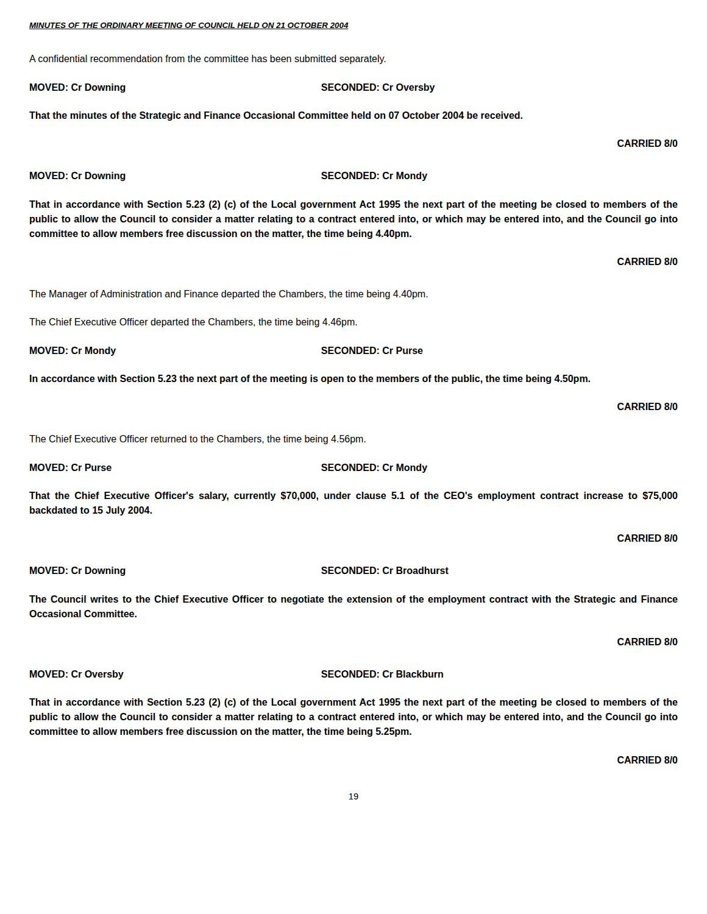MINUTES OF THE ORDINARY MEETING OF COUNCIL HELD ON 21 OCTOBER 2004
A confidential recommendation from the committee has been submitted separately.
MOVED: Cr Downing
SECONDED: Cr Oversby
That the minutes of the Strategic and Finance Occasional Committee held on 07 October 2004 be received.
CARRIED 8/0
MOVED: Cr Downing
SECONDED: Cr Mondy
That in accordance with Section 5.23 (2) (c) of the Local government Act 1995 the next part of the meeting be closed to members of the public to allow the Council to consider a matter relating to a contract entered into, or which may be entered into, and the Council go into committee to allow members free discussion on the matter, the time being 4.40pm.
CARRIED 8/0
The Manager of Administration and Finance departed the Chambers, the time being 4.40pm.
The Chief Executive Officer departed the Chambers, the time being 4.46pm.
MOVED: Cr Mondy
SECONDED: Cr Purse
In accordance with Section 5.23 the next part of the meeting is open to the members of the public, the time being 4.50pm.
CARRIED 8/0
The Chief Executive Officer returned to the Chambers, the time being 4.56pm.
MOVED: Cr Purse
SECONDED: Cr Mondy
That the Chief Executive Officer's salary, currently $70,000, under clause 5.1 of the CEO's employment contract increase to $75,000 backdated to 15 July 2004.
CARRIED 8/0
MOVED: Cr Downing
SECONDED: Cr Broadhurst
The Council writes to the Chief Executive Officer to negotiate the extension of the employment contract with the Strategic and Finance Occasional Committee.
CARRIED 8/0
MOVED: Cr Oversby
SECONDED: Cr Blackburn
That in accordance with Section 5.23 (2) (c) of the Local government Act 1995 the next part of the meeting be closed to members of the public to allow the Council to consider a matter relating to a contract entered into, or which may be entered into, and the Council go into committee to allow members free discussion on the matter, the time being 5.25pm.
CARRIED 8/0
19